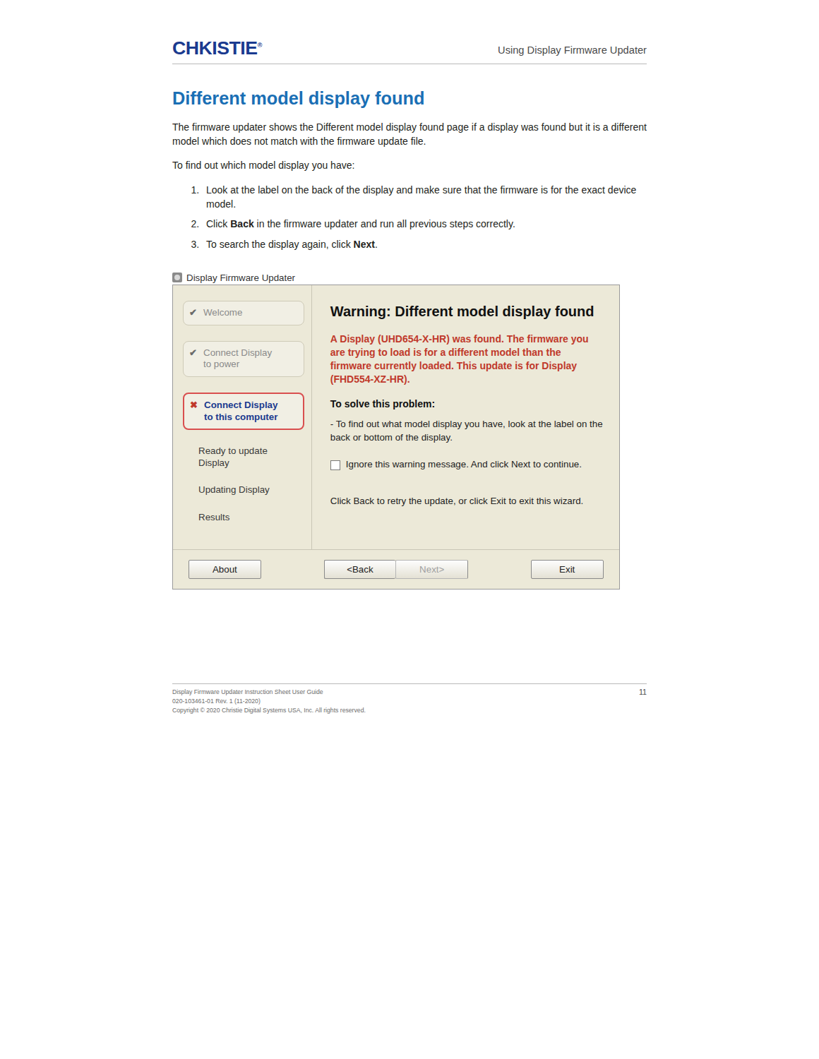CHΚISTIE®
Using Display Firmware Updater
Different model display found
The firmware updater shows the Different model display found page if a display was found but it is a different model which does not match with the firmware update file.
To find out which model display you have:
Look at the label on the back of the display and make sure that the firmware is for the exact device model.
Click Back in the firmware updater and run all previous steps correctly.
To search the display again, click Next.
Display Firmware Updater
✔Welcome
✔Connect Display
to power
✖Connect Display
to this computer
Ready to update
Display
Updating Display
Results
Warning: Different model display found
A Display (UHD654-X-HR) was found. The firmware you are trying to load is for a different model than the firmware currently loaded. This update is for Display (FHD554-XZ-HR).
To solve this problem:
- To find out what model display you have, look at the label on the back or bottom of the display.
Ignore this warning message. And click Next to continue.
Click Back to retry the update, or click Exit to exit this wizard.
About
<Back
Next>
Exit
Display Firmware Updater Instruction Sheet User Guide
020-103461-01 Rev. 1 (11-2020)
Copyright © 2020 Christie Digital Systems USA, Inc. All rights reserved.
11